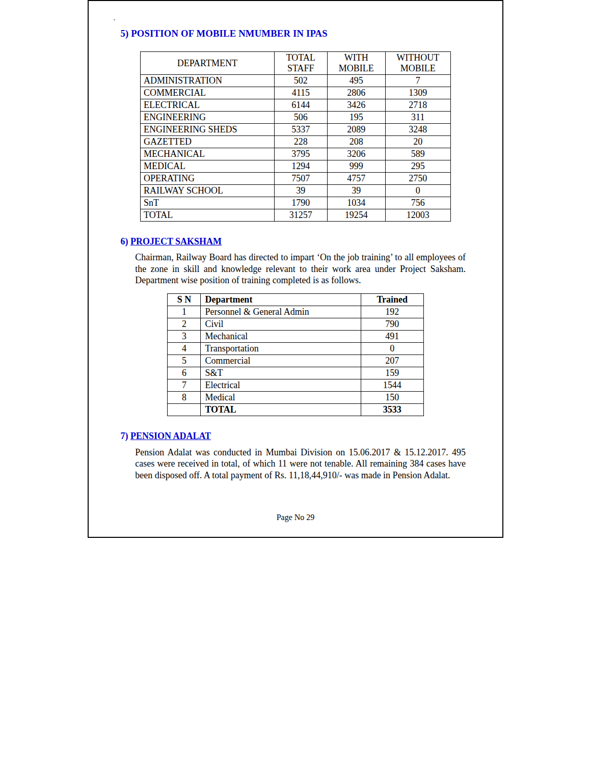`
5) POSITION OF MOBILE NMUMBER IN IPAS
| DEPARTMENT | TOTAL STAFF | WITH MOBILE | WITHOUT MOBILE |
| --- | --- | --- | --- |
| ADMINISTRATION | 502 | 495 | 7 |
| COMMERCIAL | 4115 | 2806 | 1309 |
| ELECTRICAL | 6144 | 3426 | 2718 |
| ENGINEERING | 506 | 195 | 311 |
| ENGINEERING SHEDS | 5337 | 2089 | 3248 |
| GAZETTED | 228 | 208 | 20 |
| MECHANICAL | 3795 | 3206 | 589 |
| MEDICAL | 1294 | 999 | 295 |
| OPERATING | 7507 | 4757 | 2750 |
| RAILWAY SCHOOL | 39 | 39 | 0 |
| SnT | 1790 | 1034 | 756 |
| TOTAL | 31257 | 19254 | 12003 |
6) PROJECT SAKSHAM
Chairman, Railway Board has directed to impart ‘On the job training’ to all employees of the zone in skill and knowledge relevant to their work area under Project Saksham. Department wise position of training completed is as follows.
| S N | Department | Trained |
| --- | --- | --- |
| 1 | Personnel & General Admin | 192 |
| 2 | Civil | 790 |
| 3 | Mechanical | 491 |
| 4 | Transportation | 0 |
| 5 | Commercial | 207 |
| 6 | S&T | 159 |
| 7 | Electrical | 1544 |
| 8 | Medical | 150 |
| | TOTAL | 3533 |
7) PENSION ADALAT
Pension Adalat was conducted in Mumbai Division on 15.06.2017 & 15.12.2017. 495 cases were received in total, of which 11 were not tenable. All remaining 384 cases have been disposed off. A total payment of Rs. 11,18,44,910/- was made in Pension Adalat.
Page No 29